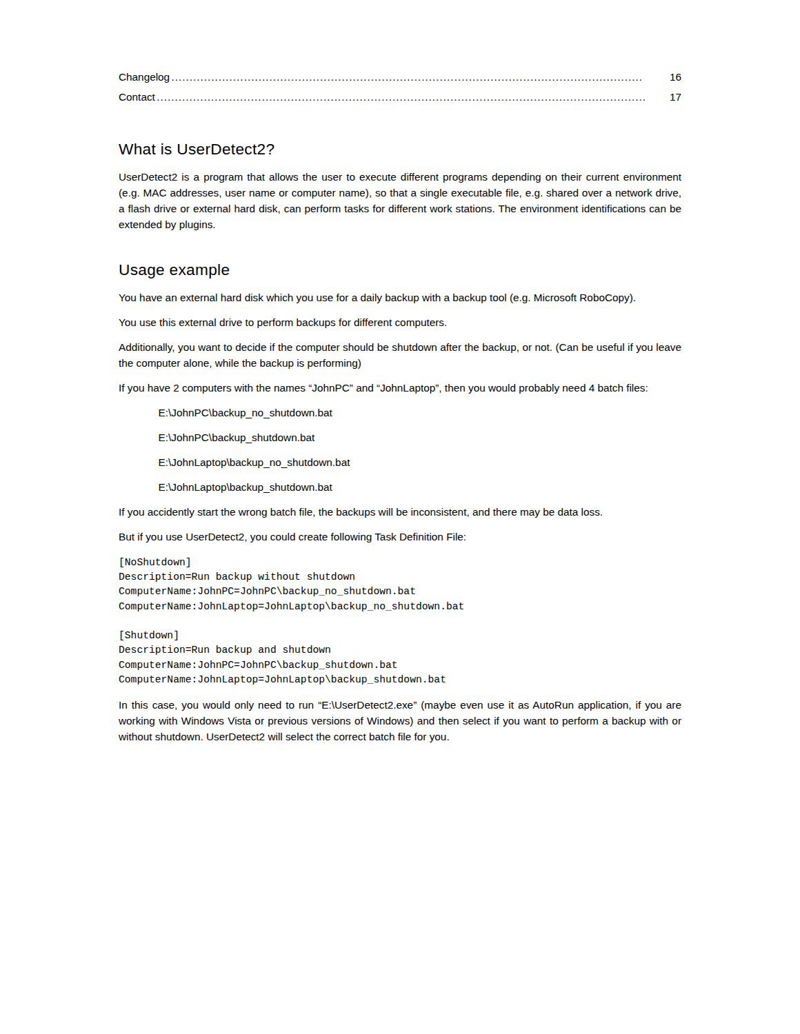Changelog .................................................................................................................................. 16
Contact ....................................................................................................................................... 17
What is UserDetect2?
UserDetect2 is a program that allows the user to execute different programs depending on their current environment (e.g. MAC addresses, user name or computer name), so that a single executable file, e.g. shared over a network drive, a flash drive or external hard disk, can perform tasks for different work stations. The environment identifications can be extended by plugins.
Usage example
You have an external hard disk which you use for a daily backup with a backup tool (e.g. Microsoft RoboCopy).
You use this external drive to perform backups for different computers.
Additionally, you want to decide if the computer should be shutdown after the backup, or not. (Can be useful if you leave the computer alone, while the backup is performing)
If you have 2 computers with the names “JohnPC” and “JohnLaptop”, then you would probably need 4 batch files:
E:\JohnPC\backup_no_shutdown.bat
E:\JohnPC\backup_shutdown.bat
E:\JohnLaptop\backup_no_shutdown.bat
E:\JohnLaptop\backup_shutdown.bat
If you accidently start the wrong batch file, the backups will be inconsistent, and there may be data loss.
But if you use UserDetect2, you could create following Task Definition File:
[NoShutdown]
Description=Run backup without shutdown
ComputerName:JohnPC=JohnPC\backup_no_shutdown.bat
ComputerName:JohnLaptop=JohnLaptop\backup_no_shutdown.bat

[Shutdown]
Description=Run backup and shutdown
ComputerName:JohnPC=JohnPC\backup_shutdown.bat
ComputerName:JohnLaptop=JohnLaptop\backup_shutdown.bat
In this case, you would only need to run “E:\UserDetect2.exe” (maybe even use it as AutoRun application, if you are working with Windows Vista or previous versions of Windows) and then select if you want to perform a backup with or without shutdown. UserDetect2 will select the correct batch file for you.